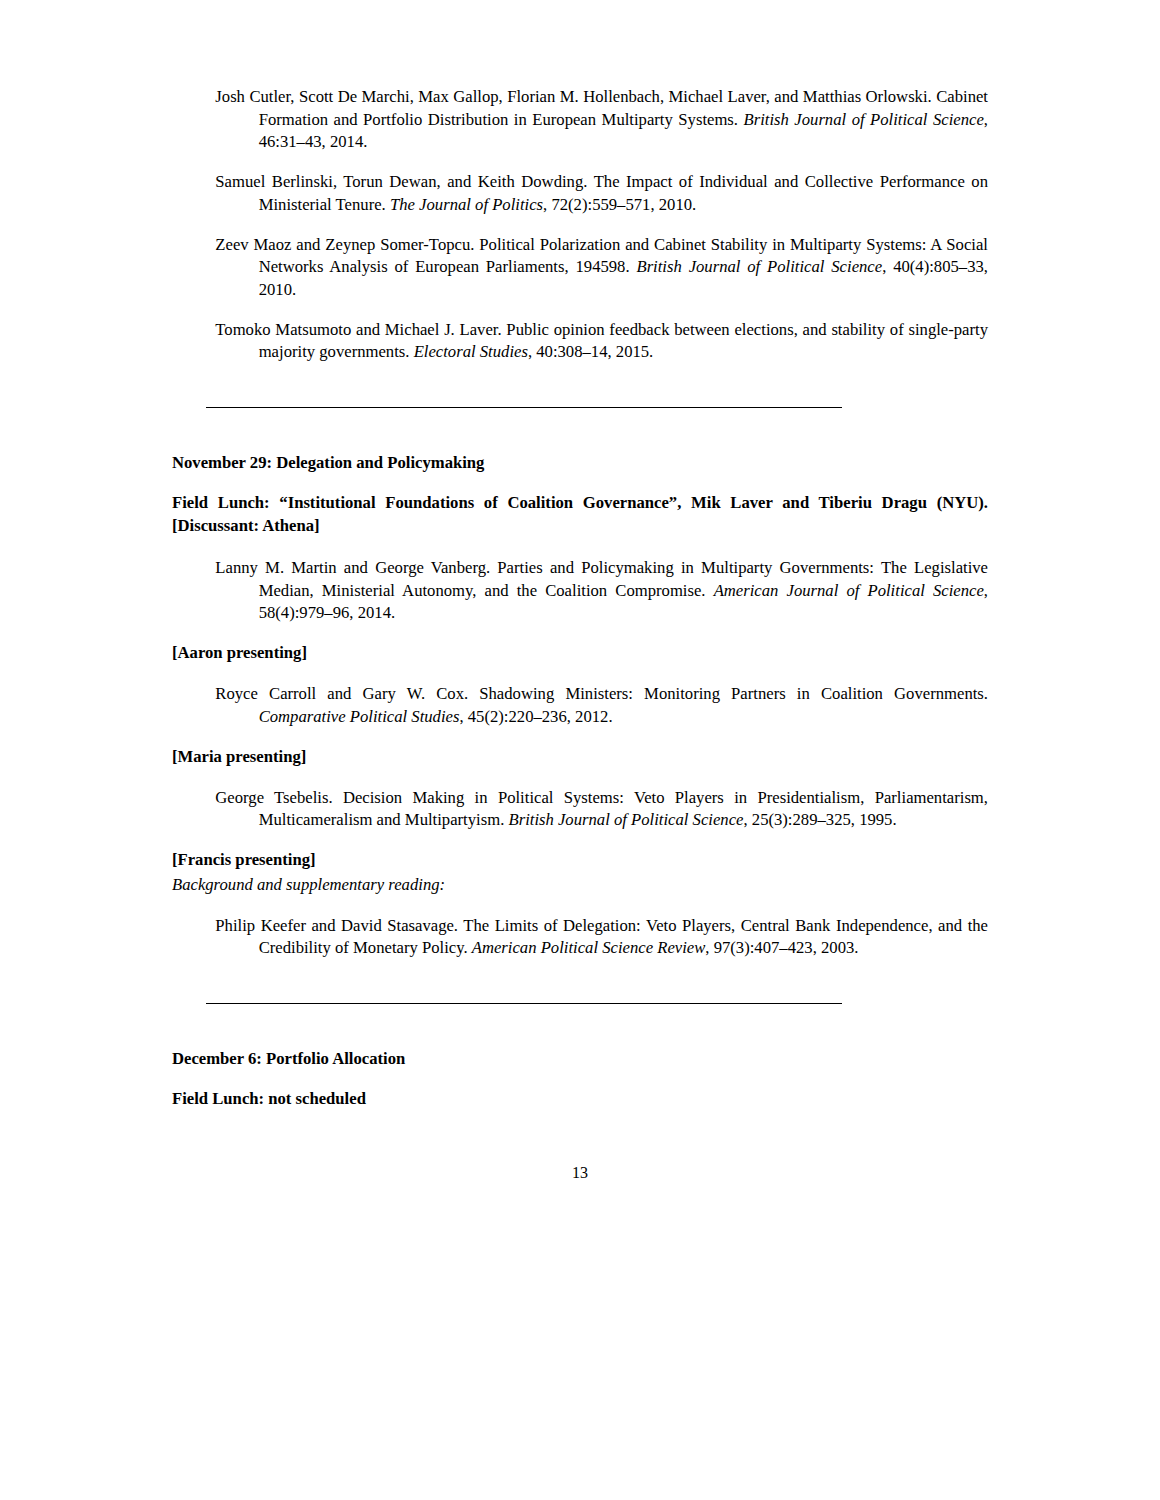Josh Cutler, Scott De Marchi, Max Gallop, Florian M. Hollenbach, Michael Laver, and Matthias Orlowski. Cabinet Formation and Portfolio Distribution in European Multiparty Systems. British Journal of Political Science, 46:31–43, 2014.
Samuel Berlinski, Torun Dewan, and Keith Dowding. The Impact of Individual and Collective Performance on Ministerial Tenure. The Journal of Politics, 72(2):559–571, 2010.
Zeev Maoz and Zeynep Somer-Topcu. Political Polarization and Cabinet Stability in Multiparty Systems: A Social Networks Analysis of European Parliaments, 194598. British Journal of Political Science, 40(4):805–33, 2010.
Tomoko Matsumoto and Michael J. Laver. Public opinion feedback between elections, and stability of single-party majority governments. Electoral Studies, 40:308–14, 2015.
November 29: Delegation and Policymaking
Field Lunch: “Institutional Foundations of Coalition Governance”, Mik Laver and Tiberiu Dragu (NYU). [Discussant: Athena]
Lanny M. Martin and George Vanberg. Parties and Policymaking in Multiparty Governments: The Legislative Median, Ministerial Autonomy, and the Coalition Compromise. American Journal of Political Science, 58(4):979–96, 2014.
[Aaron presenting]
Royce Carroll and Gary W. Cox. Shadowing Ministers: Monitoring Partners in Coalition Governments. Comparative Political Studies, 45(2):220–236, 2012.
[Maria presenting]
George Tsebelis. Decision Making in Political Systems: Veto Players in Presidentialism, Parliamentarism, Multicameralism and Multipartyism. British Journal of Political Science, 25(3):289–325, 1995.
[Francis presenting]
Background and supplementary reading:
Philip Keefer and David Stasavage. The Limits of Delegation: Veto Players, Central Bank Independence, and the Credibility of Monetary Policy. American Political Science Review, 97(3):407–423, 2003.
December 6: Portfolio Allocation
Field Lunch: not scheduled
13